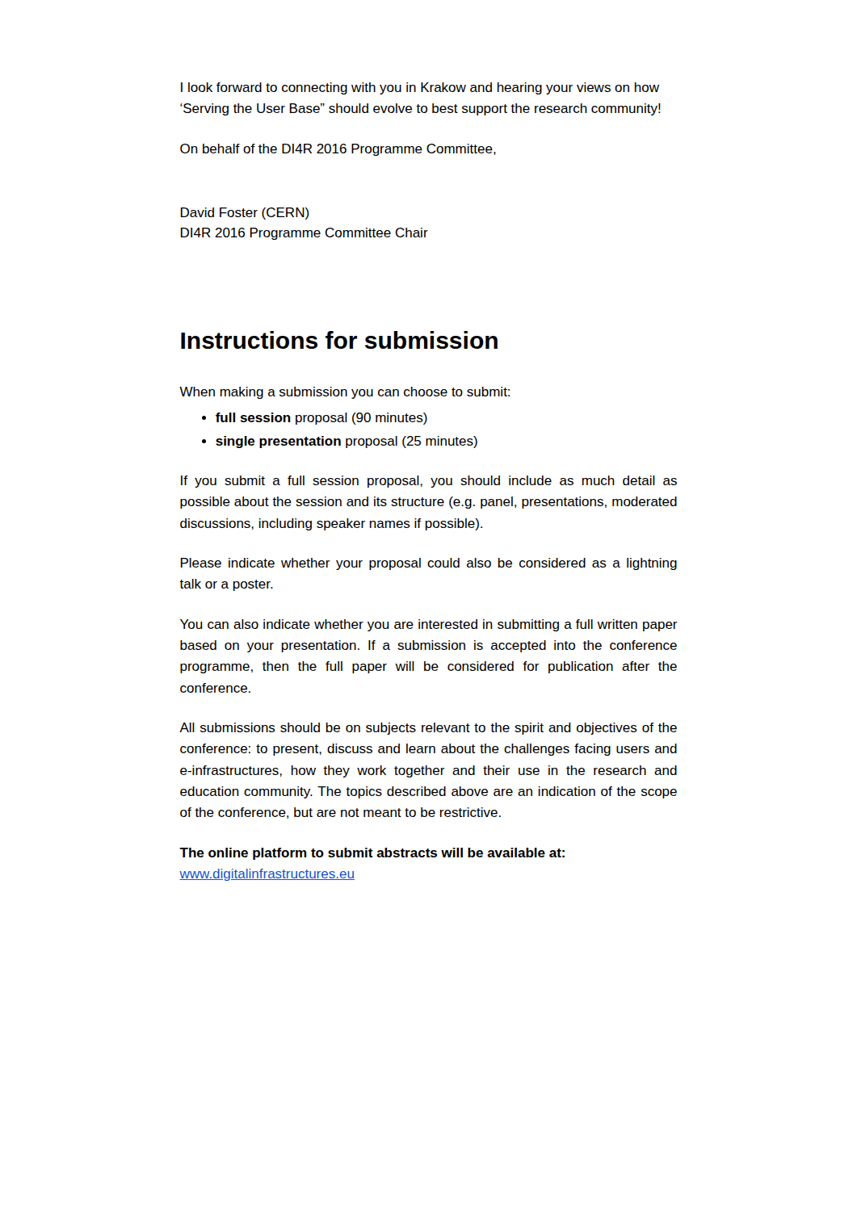I look forward to connecting with you in Krakow and hearing your views on how ‘Serving the User Base” should evolve to best support the research community!
On behalf of the DI4R 2016 Programme Committee,
David Foster (CERN)
DI4R 2016 Programme Committee Chair
Instructions for submission
When making a submission you can choose to submit:
full session proposal (90 minutes)
single presentation proposal (25 minutes)
If you submit a full session proposal, you should include as much detail as possible about the session and its structure (e.g. panel, presentations, moderated discussions, including speaker names if possible).
Please indicate whether your proposal could also be considered as a lightning talk or a poster.
You can also indicate whether you are interested in submitting a full written paper based on your presentation. If a submission is accepted into the conference programme, then the full paper will be considered for publication after the conference.
All submissions should be on subjects relevant to the spirit and objectives of the conference: to present, discuss and learn about the challenges facing users and e-infrastructures, how they work together and their use in the research and education community. The topics described above are an indication of the scope of the conference, but are not meant to be restrictive.
The online platform to submit abstracts will be available at:
www.digitalinfrastructures.eu